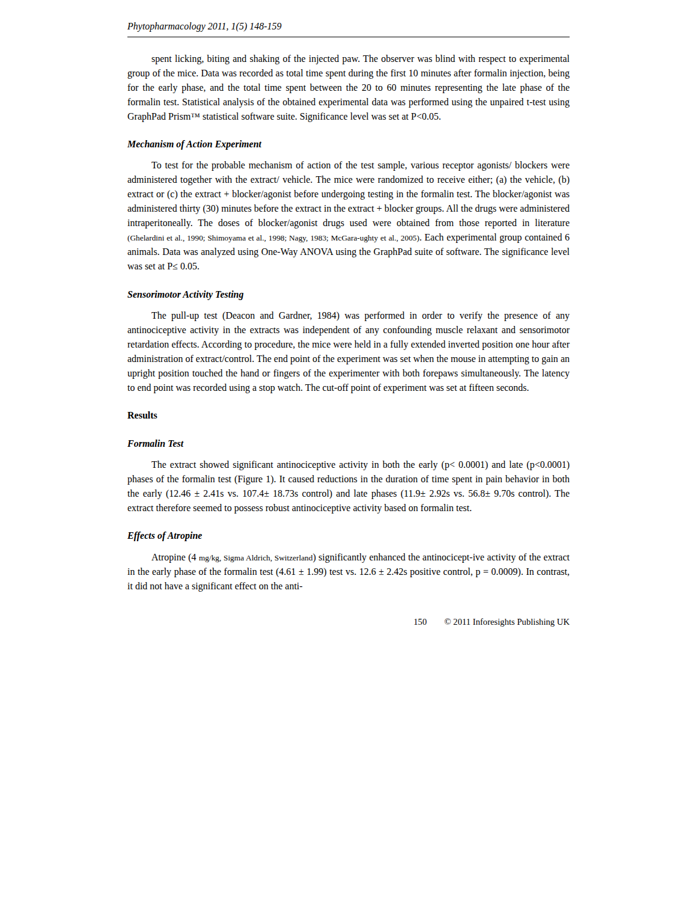Phytopharmacology 2011, 1(5) 148-159
spent licking, biting and shaking of the injected paw. The observer was blind with respect to experimental group of the mice. Data was recorded as total time spent during the first 10 minutes after formalin injection, being for the early phase, and the total time spent between the 20 to 60 minutes representing the late phase of the formalin test. Statistical analysis of the obtained experimental data was performed using the unpaired t-test using GraphPad Prism™ statistical software suite. Significance level was set at P<0.05.
Mechanism of Action Experiment
To test for the probable mechanism of action of the test sample, various receptor agonists/ blockers were administered together with the extract/ vehicle. The mice were randomized to receive either; (a) the vehicle, (b) extract or (c) the extract + blocker/agonist before undergoing testing in the formalin test. The blocker/agonist was administered thirty (30) minutes before the extract in the extract + blocker groups. All the drugs were administered intraperitoneally. The doses of blocker/agonist drugs used were obtained from those reported in literature (Ghelardini et al., 1990; Shimoyama et al., 1998; Nagy, 1983; McGara-ughty et al., 2005). Each experimental group contained 6 animals. Data was analyzed using One-Way ANOVA using the GraphPad suite of software. The significance level was set at P≤ 0.05.
Sensorimotor Activity Testing
The pull-up test (Deacon and Gardner, 1984) was performed in order to verify the presence of any antinociceptive activity in the extracts was independent of any confounding muscle relaxant and sensorimotor retardation effects. According to procedure, the mice were held in a fully extended inverted position one hour after administration of extract/control. The end point of the experiment was set when the mouse in attempting to gain an upright position touched the hand or fingers of the experimenter with both forepaws simultaneously. The latency to end point was recorded using a stop watch. The cut-off point of experiment was set at fifteen seconds.
Results
Formalin Test
The extract showed significant antinociceptive activity in both the early (p< 0.0001) and late (p<0.0001) phases of the formalin test (Figure 1). It caused reductions in the duration of time spent in pain behavior in both the early (12.46 ± 2.41s vs. 107.4± 18.73s control) and late phases (11.9± 2.92s vs. 56.8± 9.70s control). The extract therefore seemed to possess robust antinociceptive activity based on formalin test.
Effects of Atropine
Atropine (4 mg/kg, Sigma Aldrich, Switzerland) significantly enhanced the antinocicept-ive activity of the extract in the early phase of the formalin test (4.61 ± 1.99) test vs. 12.6 ± 2.42s positive control, p = 0.0009). In contrast, it did not have a significant effect on the anti-
150 © 2011 Inforesights Publishing UK